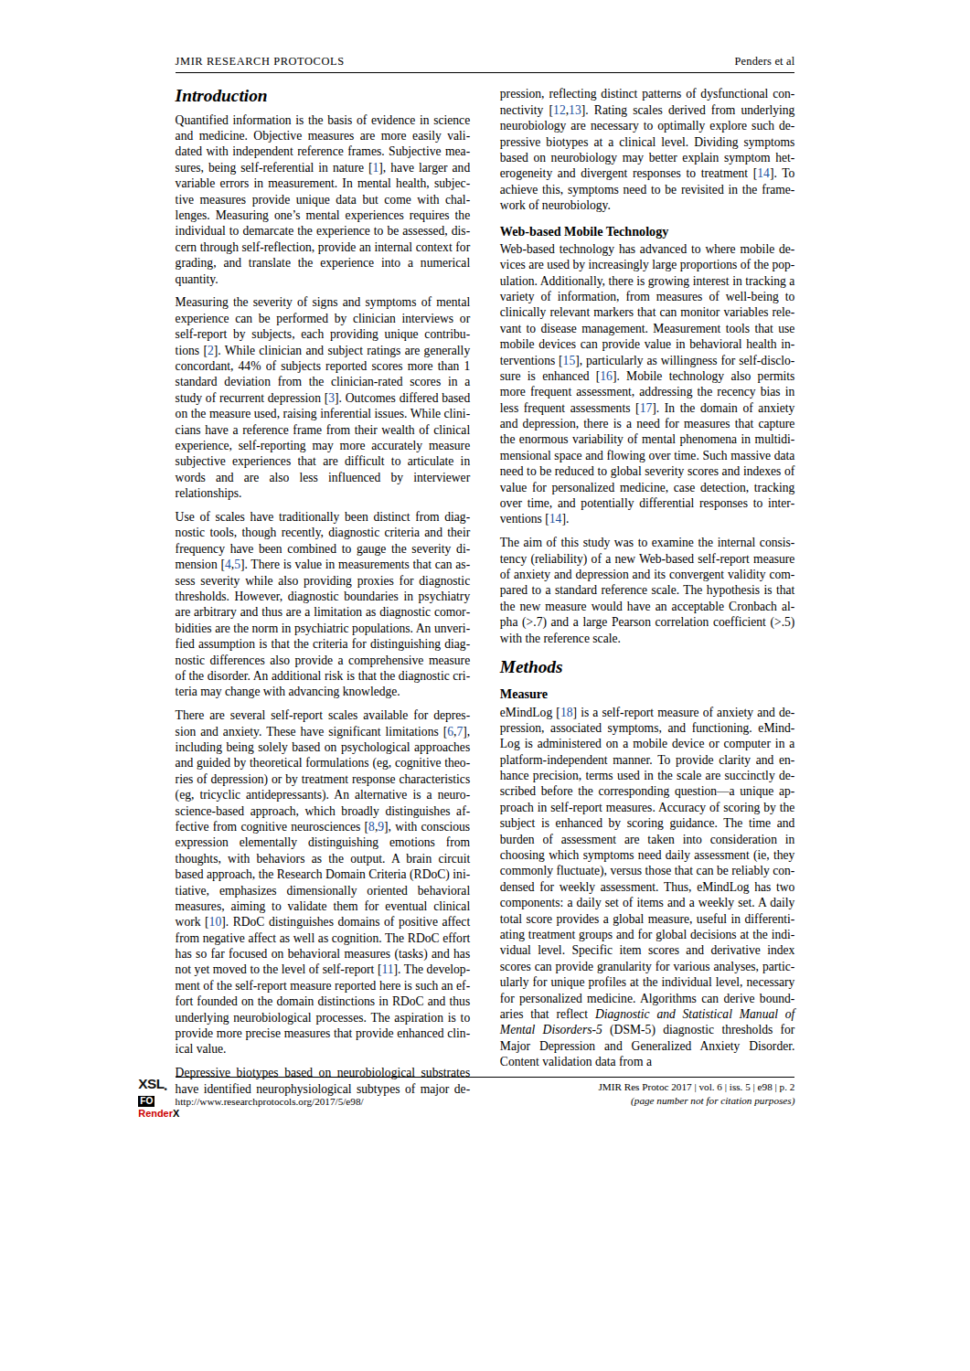JMIR RESEARCH PROTOCOLS
Penders et al
Introduction
Quantified information is the basis of evidence in science and medicine. Objective measures are more easily validated with independent reference frames. Subjective measures, being self-referential in nature [1], have larger and variable errors in measurement. In mental health, subjective measures provide unique data but come with challenges. Measuring one’s mental experiences requires the individual to demarcate the experience to be assessed, discern through self-reflection, provide an internal context for grading, and translate the experience into a numerical quantity.
Measuring the severity of signs and symptoms of mental experience can be performed by clinician interviews or self-report by subjects, each providing unique contributions [2]. While clinician and subject ratings are generally concordant, 44% of subjects reported scores more than 1 standard deviation from the clinician-rated scores in a study of recurrent depression [3]. Outcomes differed based on the measure used, raising inferential issues. While clinicians have a reference frame from their wealth of clinical experience, self-reporting may more accurately measure subjective experiences that are difficult to articulate in words and are also less influenced by interviewer relationships.
Use of scales have traditionally been distinct from diagnostic tools, though recently, diagnostic criteria and their frequency have been combined to gauge the severity dimension [4,5]. There is value in measurements that can assess severity while also providing proxies for diagnostic thresholds. However, diagnostic boundaries in psychiatry are arbitrary and thus are a limitation as diagnostic comorbidities are the norm in psychiatric populations. An unverified assumption is that the criteria for distinguishing diagnostic differences also provide a comprehensive measure of the disorder. An additional risk is that the diagnostic criteria may change with advancing knowledge.
There are several self-report scales available for depression and anxiety. These have significant limitations [6,7], including being solely based on psychological approaches and guided by theoretical formulations (eg, cognitive theories of depression) or by treatment response characteristics (eg, tricyclic antidepressants). An alternative is a neuroscience-based approach, which broadly distinguishes affective from cognitive neurosciences [8,9], with conscious expression elementally distinguishing emotions from thoughts, with behaviors as the output. A brain circuit based approach, the Research Domain Criteria (RDoC) initiative, emphasizes dimensionally oriented behavioral measures, aiming to validate them for eventual clinical work [10]. RDoC distinguishes domains of positive affect from negative affect as well as cognition. The RDoC effort has so far focused on behavioral measures (tasks) and has not yet moved to the level of self-report [11]. The development of the self-report measure reported here is such an effort founded on the domain distinctions in RDoC and thus underlying neurobiological processes. The aspiration is to provide more precise measures that provide enhanced clinical value.
Depressive biotypes based on neurobiological substrates have identified neurophysiological subtypes of major depression, reflecting distinct patterns of dysfunctional connectivity [12,13]. Rating scales derived from underlying neurobiology are necessary to optimally explore such depressive biotypes at a clinical level. Dividing symptoms based on neurobiology may better explain symptom heterogeneity and divergent responses to treatment [14]. To achieve this, symptoms need to be revisited in the framework of neurobiology.
Web-based Mobile Technology
Web-based technology has advanced to where mobile devices are used by increasingly large proportions of the population. Additionally, there is growing interest in tracking a variety of information, from measures of well-being to clinically relevant markers that can monitor variables relevant to disease management. Measurement tools that use mobile devices can provide value in behavioral health interventions [15], particularly as willingness for self-disclosure is enhanced [16]. Mobile technology also permits more frequent assessment, addressing the recency bias in less frequent assessments [17]. In the domain of anxiety and depression, there is a need for measures that capture the enormous variability of mental phenomena in multidimensional space and flowing over time. Such massive data need to be reduced to global severity scores and indexes of value for personalized medicine, case detection, tracking over time, and potentially differential responses to interventions [14].
The aim of this study was to examine the internal consistency (reliability) of a new Web-based self-report measure of anxiety and depression and its convergent validity compared to a standard reference scale. The hypothesis is that the new measure would have an acceptable Cronbach alpha (>.7) and a large Pearson correlation coefficient (>.5) with the reference scale.
Methods
Measure
eMindLog [18] is a self-report measure of anxiety and depression, associated symptoms, and functioning. eMindLog is administered on a mobile device or computer in a platform-independent manner. To provide clarity and enhance precision, terms used in the scale are succinctly described before the corresponding question—a unique approach in self-report measures. Accuracy of scoring by the subject is enhanced by scoring guidance. The time and burden of assessment are taken into consideration in choosing which symptoms need daily assessment (ie, they commonly fluctuate), versus those that can be reliably condensed for weekly assessment. Thus, eMindLog has two components: a daily set of items and a weekly set. A daily total score provides a global measure, useful in differentiating treatment groups and for global decisions at the individual level. Specific item scores and derivative index scores can provide granularity for various analyses, particularly for unique profiles at the individual level, necessary for personalized medicine. Algorithms can derive boundaries that reflect Diagnostic and Statistical Manual of Mental Disorders-5 (DSM-5) diagnostic thresholds for Major Depression and Generalized Anxiety Disorder. Content validation data from a
XSL•
FO
RenderX
http://www.researchprotocols.org/2017/5/e98/
JMIR Res Protoc 2017 | vol. 6 | iss. 5 | e98 | p. 2
(page number not for citation purposes)